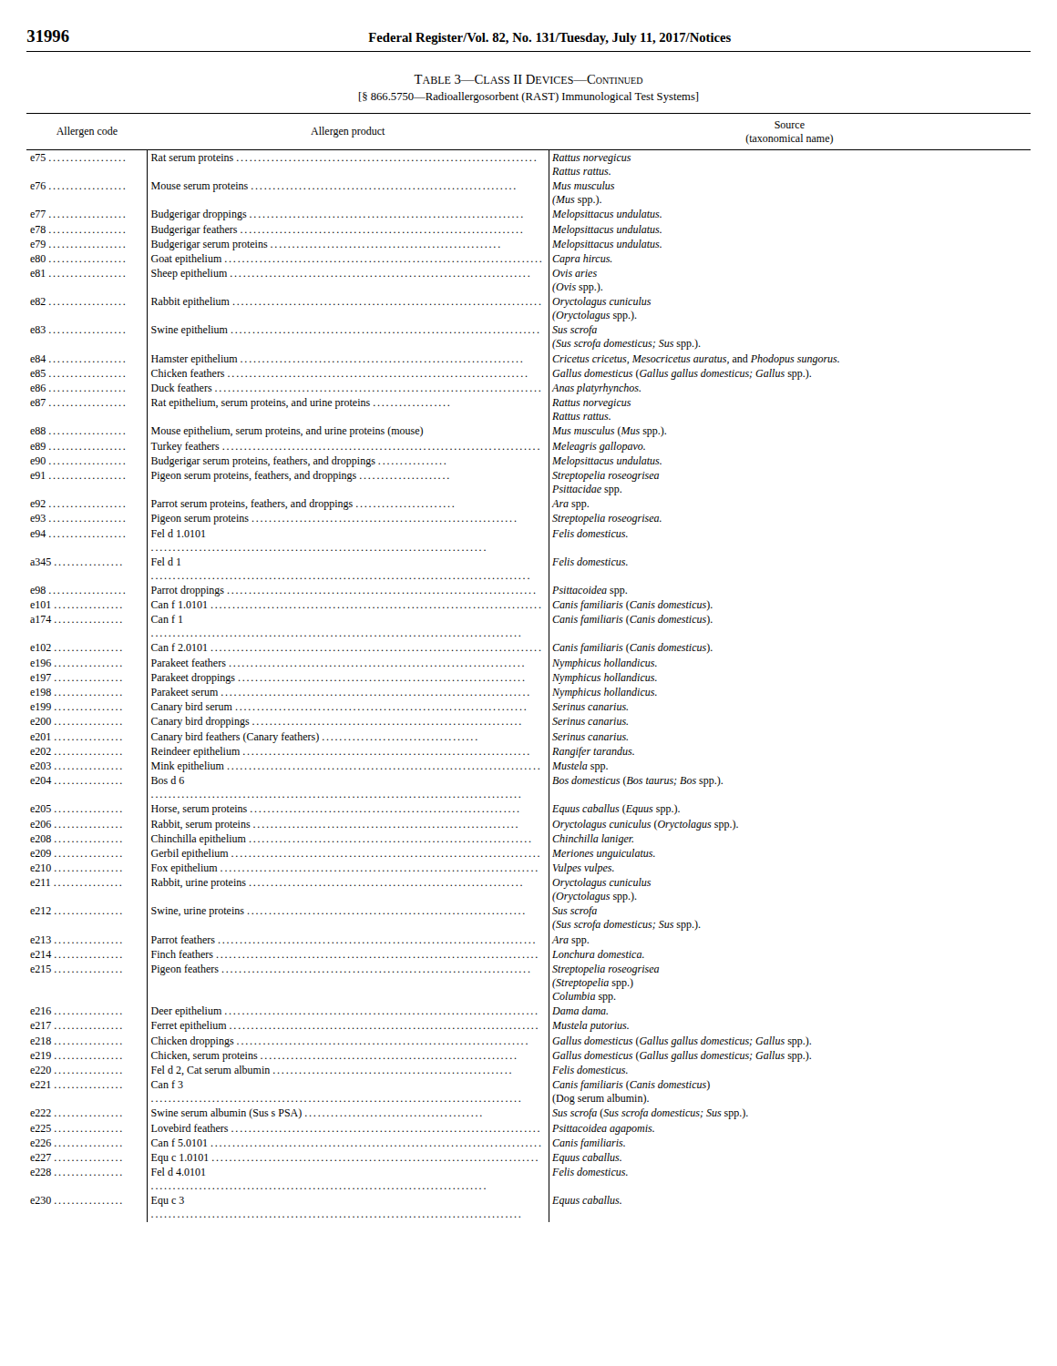31996 Federal Register/Vol. 82, No. 131/Tuesday, July 11, 2017/Notices
TABLE 3—CLASS II DEVICES—Continued
[§ 866.5750—Radioallergosorbent (RAST) Immunological Test Systems]
| Allergen code | Allergen product | Source (taxonomical name) |
| --- | --- | --- |
| e75 .................. | Rat serum proteins ..................................................................... | Rattus norvegicus Rattus rattus. |
| e76 .................. | Mouse serum proteins ............................................................. | Mus musculus ( Mus spp.). |
| e77 .................. | Budgerigar droppings ............................................................... | Melopsittacus undulatus. |
| e78 .................. | Budgerigar feathers ................................................................. | Melopsittacus undulatus. |
| e79 .................. | Budgerigar serum proteins ..................................................... | Melopsittacus undulatus. |
| e80 .................. | Goat epithelium ......................................................................... | Capra hircus. |
| e81 .................. | Sheep epithelium ..................................................................... | Ovis aries ( Ovis spp.). |
| e82 .................. | Rabbit epithelium ....................................................................... | Oryctolagus cuniculus ( Oryctolagus spp.). |
| e83 .................. | Swine epithelium ....................................................................... | Sus scrofa ( Sus scrofa domesticus; Sus spp.). |
| e84 .................. | Hamster epithelium ................................................................. | Cricetus cricetus, Mesocricetus auratus, and Phodopus sungorus. |
| e85 .................. | Chicken feathers ..................................................................... | Gallus domesticus ( Gallus gallus domesticus; Gallus spp.). |
| e86 .................. | Duck feathers ........................................................................... | Anas platyrhynchos. |
| e87 .................. | Rat epithelium, serum proteins, and urine proteins .................. | Rattus norvegicus Rattus rattus. |
| e88 .................. | Mouse epithelium, serum proteins, and urine proteins (mouse) | Mus musculus ( Mus spp.). |
| e89 .................. | Turkey feathers ......................................................................... | Meleagris gallopavo. |
| e90 .................. | Budgerigar serum proteins, feathers, and droppings ................ | Melopsittacus undulatus. |
| e91 .................. | Pigeon serum proteins, feathers, and droppings ..................... | Streptopelia roseogrisea Psittacidae spp. |
| e92 .................. | Parrot serum proteins, feathers, and droppings ....................... | Ara spp. |
| e93 .................. | Pigeon serum proteins ............................................................. | Streptopelia roseogrisea. |
| e94 .................. | Fel d 1.0101 ............................................................................. | Felis domesticus. |
| a345 ................ | Fel d 1 ....................................................................................... | Felis domesticus. |
| e98 .................. | Parrot droppings ....................................................................... | Psittacoidea spp. |
| e101 ................ | Can f 1.0101 ............................................................................ | Canis familiaris ( Canis domesticus ). |
| a174 ................ | Can f 1 ..................................................................................... | Canis familiaris ( Canis domesticus ). |
| e102 ................ | Can f 2.0101 ............................................................................ | Canis familiaris ( Canis domesticus ). |
| e196 ................ | Parakeet feathers .................................................................... | Nymphicus hollandicus. |
| e197 ................ | Parakeet droppings .................................................................. | Nymphicus hollandicus. |
| e198 ................ | Parakeet serum ....................................................................... | Nymphicus hollandicus. |
| e199 ................ | Canary bird serum ................................................................... | Serinus canarius. |
| e200 ................ | Canary bird droppings .............................................................. | Serinus canarius. |
| e201 ................ | Canary bird feathers (Canary feathers) .................................... | Serinus canarius. |
| e202 ................ | Reindeer epithelium .................................................................. | Rangifer tarandus. |
| e203 ................ | Mink epithelium ........................................................................ | Mustela spp. |
| e204 ................ | Bos d 6 ..................................................................................... | Bos domesticus ( Bos taurus; Bos spp.). |
| e205 ................ | Horse, serum proteins .............................................................. | Equus caballus ( Equus spp.). |
| e206 ................ | Rabbit, serum proteins ............................................................. | Oryctolagus cuniculus ( Oryctolagus spp.). |
| e208 ................ | Chinchilla epithelium ................................................................. | Chinchilla laniger. |
| e209 ................ | Gerbil epithelium ....................................................................... | Meriones unguiculatus. |
| e210 ................ | Fox epithelium ......................................................................... | Vulpes vulpes. |
| e211 ................ | Rabbit, urine proteins ............................................................... | Oryctolagus cuniculus ( Oryctolagus spp.). |
| e212 ................ | Swine, urine proteins ................................................................ | Sus scrofa ( Sus scrofa domesticus; Sus spp.). |
| e213 ................ | Parrot feathers ......................................................................... | Ara spp. |
| e214 ................ | Finch feathers .......................................................................... | Lonchura domestica. |
| e215 ................ | Pigeon feathers ....................................................................... | Streptopelia roseogrisea ( Streptopelia spp.) Columbia spp. |
| e216 ................ | Deer epithelium ........................................................................ | Dama dama. |
| e217 ................ | Ferret epithelium ....................................................................... | Mustela putorius. |
| e218 ................ | Chicken droppings ................................................................... | Gallus domesticus ( Gallus gallus domesticus; Gallus spp.). |
| e219 ................ | Chicken, serum proteins ........................................................... | Gallus domesticus ( Gallus gallus domesticus; Gallus spp.). |
| e220 ................ | Fel d 2, Cat serum albumin ....................................................... | Felis domesticus. |
| e221 ................ | Can f 3 ..................................................................................... | Canis familiaris ( Canis domesticus ) (Dog serum albumin). |
| e222 ................ | Swine serum albumin (Sus s PSA) ......................................... | Sus scrofa ( Sus scrofa domesticus; Sus spp.). |
| e225 ................ | Lovebird feathers ....................................................................... | Psittacoidea agapomis. |
| e226 ................ | Can f 5.0101 ............................................................................ | Canis familiaris. |
| e227 ................ | Equ c 1.0101 ........................................................................... | Equus caballus. |
| e228 ................ | Fel d 4.0101 ............................................................................. | Felis domesticus. |
| e230 ................ | Equ c 3 ..................................................................................... | Equus caballus. |